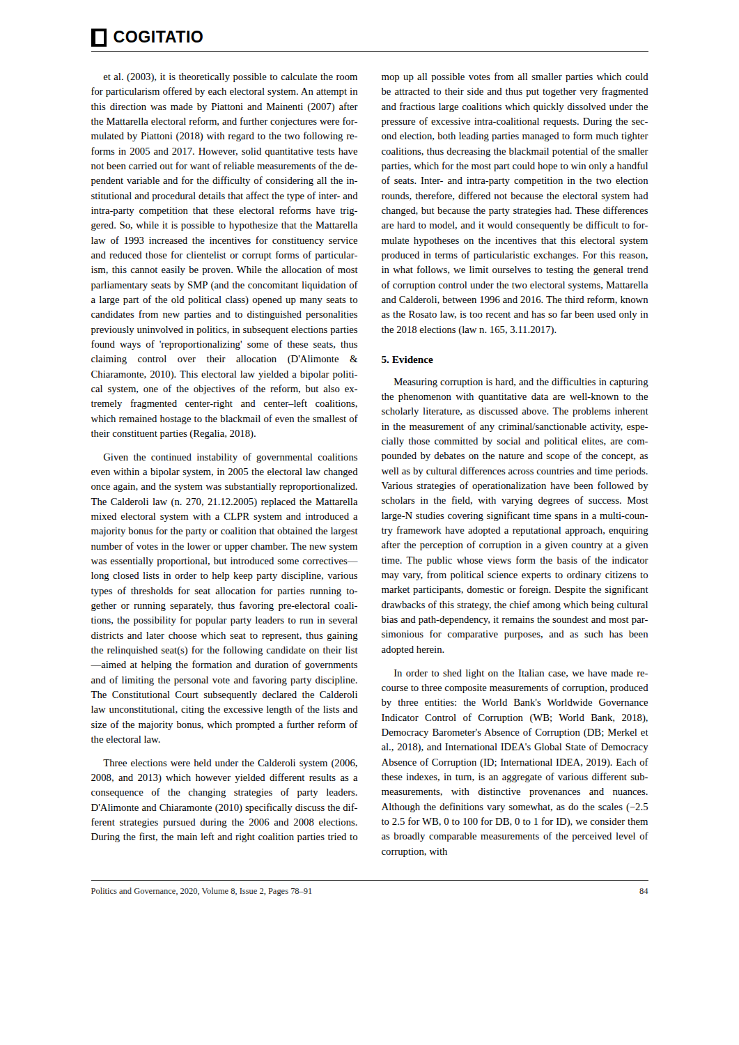COGITATIO
et al. (2003), it is theoretically possible to calculate the room for particularism offered by each electoral system. An attempt in this direction was made by Piattoni and Mainenti (2007) after the Mattarella electoral reform, and further conjectures were formulated by Piattoni (2018) with regard to the two following reforms in 2005 and 2017. However, solid quantitative tests have not been carried out for want of reliable measurements of the dependent variable and for the difficulty of considering all the institutional and procedural details that affect the type of inter- and intra-party competition that these electoral reforms have triggered. So, while it is possible to hypothesize that the Mattarella law of 1993 increased the incentives for constituency service and reduced those for clientelist or corrupt forms of particularism, this cannot easily be proven. While the allocation of most parliamentary seats by SMP (and the concomitant liquidation of a large part of the old political class) opened up many seats to candidates from new parties and to distinguished personalities previously uninvolved in politics, in subsequent elections parties found ways of 'reproportionalizing' some of these seats, thus claiming control over their allocation (D'Alimonte & Chiaramonte, 2010). This electoral law yielded a bipolar political system, one of the objectives of the reform, but also extremely fragmented center-right and center–left coalitions, which remained hostage to the blackmail of even the smallest of their constituent parties (Regalia, 2018).
Given the continued instability of governmental coalitions even within a bipolar system, in 2005 the electoral law changed once again, and the system was substantially reproportionalized. The Calderoli law (n. 270, 21.12.2005) replaced the Mattarella mixed electoral system with a CLPR system and introduced a majority bonus for the party or coalition that obtained the largest number of votes in the lower or upper chamber. The new system was essentially proportional, but introduced some correctives—long closed lists in order to help keep party discipline, various types of thresholds for seat allocation for parties running together or running separately, thus favoring pre-electoral coalitions, the possibility for popular party leaders to run in several districts and later choose which seat to represent, thus gaining the relinquished seat(s) for the following candidate on their list—aimed at helping the formation and duration of governments and of limiting the personal vote and favoring party discipline. The Constitutional Court subsequently declared the Calderoli law unconstitutional, citing the excessive length of the lists and size of the majority bonus, which prompted a further reform of the electoral law.
Three elections were held under the Calderoli system (2006, 2008, and 2013) which however yielded different results as a consequence of the changing strategies of party leaders. D'Alimonte and Chiaramonte (2010) specifically discuss the different strategies pursued during the 2006 and 2008 elections. During the first, the main left and right coalition parties tried to mop up all possible votes from all smaller parties which could be attracted to their side and thus put together very fragmented and fractious large coalitions which quickly dissolved under the pressure of excessive intra-coalitional requests. During the second election, both leading parties managed to form much tighter coalitions, thus decreasing the blackmail potential of the smaller parties, which for the most part could hope to win only a handful of seats. Inter- and intra-party competition in the two election rounds, therefore, differed not because the electoral system had changed, but because the party strategies had. These differences are hard to model, and it would consequently be difficult to formulate hypotheses on the incentives that this electoral system produced in terms of particularistic exchanges. For this reason, in what follows, we limit ourselves to testing the general trend of corruption control under the two electoral systems, Mattarella and Calderoli, between 1996 and 2016. The third reform, known as the Rosato law, is too recent and has so far been used only in the 2018 elections (law n. 165, 3.11.2017).
5. Evidence
Measuring corruption is hard, and the difficulties in capturing the phenomenon with quantitative data are well-known to the scholarly literature, as discussed above. The problems inherent in the measurement of any criminal/sanctionable activity, especially those committed by social and political elites, are compounded by debates on the nature and scope of the concept, as well as by cultural differences across countries and time periods. Various strategies of operationalization have been followed by scholars in the field, with varying degrees of success. Most large-N studies covering significant time spans in a multi-country framework have adopted a reputational approach, enquiring after the perception of corruption in a given country at a given time. The public whose views form the basis of the indicator may vary, from political science experts to ordinary citizens to market participants, domestic or foreign. Despite the significant drawbacks of this strategy, the chief among which being cultural bias and path-dependency, it remains the soundest and most parsimonious for comparative purposes, and as such has been adopted herein.
In order to shed light on the Italian case, we have made recourse to three composite measurements of corruption, produced by three entities: the World Bank's Worldwide Governance Indicator Control of Corruption (WB; World Bank, 2018), Democracy Barometer's Absence of Corruption (DB; Merkel et al., 2018), and International IDEA's Global State of Democracy Absence of Corruption (ID; International IDEA, 2019). Each of these indexes, in turn, is an aggregate of various different sub-measurements, with distinctive provenances and nuances. Although the definitions vary somewhat, as do the scales (−2.5 to 2.5 for WB, 0 to 100 for DB, 0 to 1 for ID), we consider them as broadly comparable measurements of the perceived level of corruption, with
Politics and Governance, 2020, Volume 8, Issue 2, Pages 78–91 84